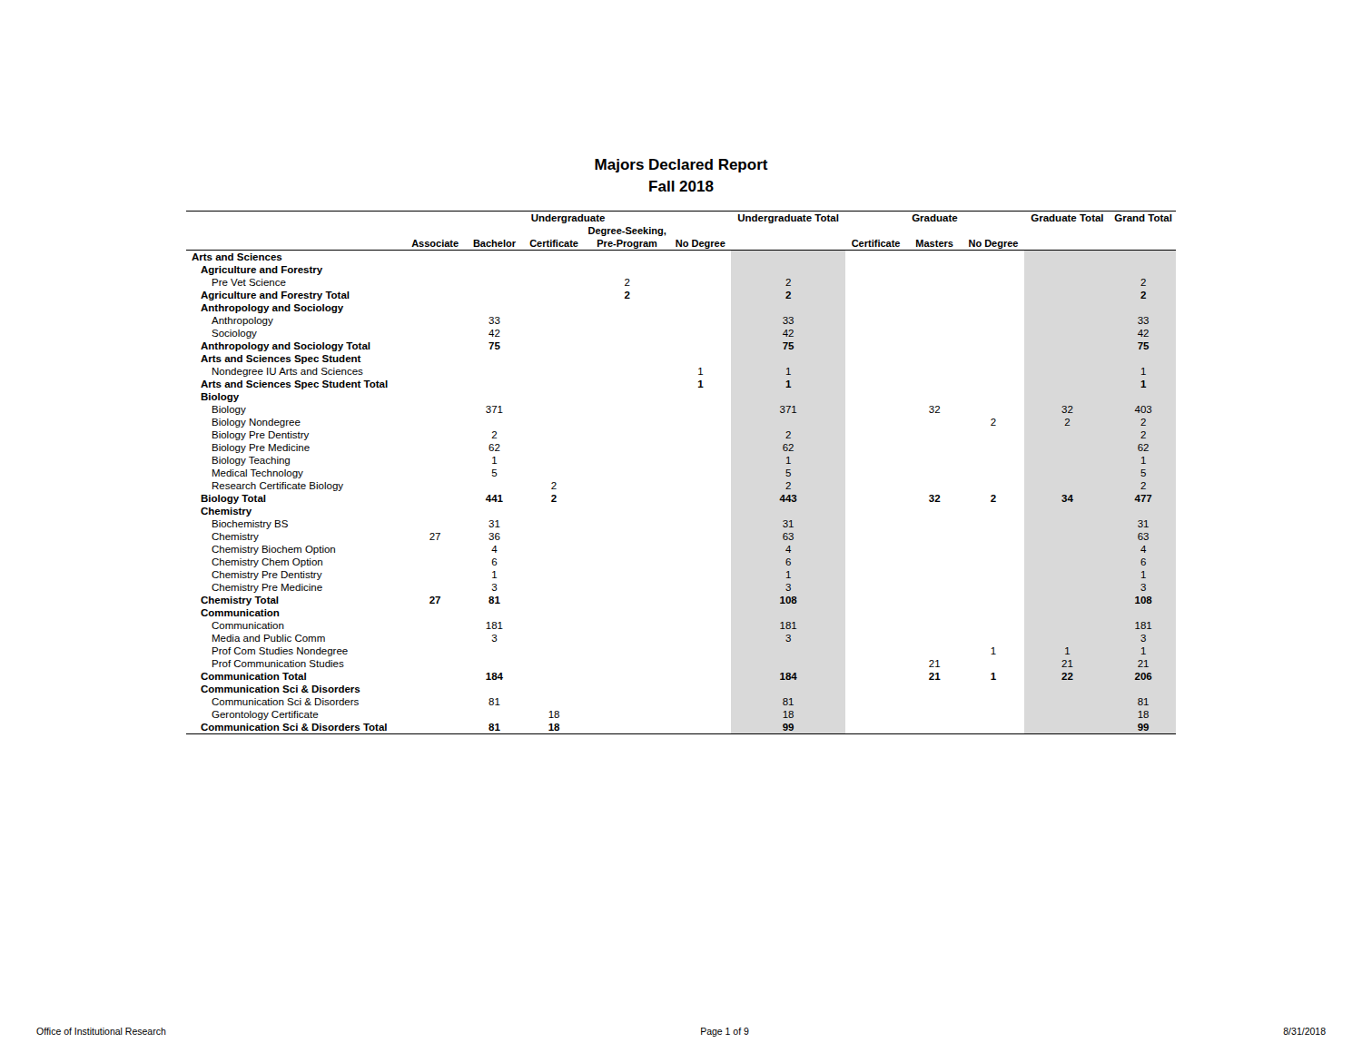Majors Declared Report
Fall 2018
| | Undergraduate | Undergraduate Total | Graduate | Graduate Total | Grand Total |
| | | | | Degree-Seeking, | | | | | | | |
| | Associate | Bachelor | Certificate | Pre-Program | No Degree | | Certificate | Masters | No Degree | | |
| Arts and Sciences | | | | | | | | | | | |
| Agriculture and Forestry | | | | | | | | | | | |
| Pre Vet Science | | | | 2 | | 2 | | | | | 2 |
| Agriculture and Forestry Total | | | | 2 | | 2 | | | | | 2 |
| Anthropology and Sociology | | | | | | | | | | | |
| Anthropology | | 33 | | | | 33 | | | | | 33 |
| Sociology | | 42 | | | | 42 | | | | | 42 |
| Anthropology and Sociology Total | | 75 | | | | 75 | | | | | 75 |
| Arts and Sciences Spec Student | | | | | | | | | | | |
| Nondegree IU Arts and Sciences | | | | | 1 | 1 | | | | | 1 |
| Arts and Sciences Spec Student Total | | | | | 1 | 1 | | | | | 1 |
| Biology | | | | | | | | | | | |
| Biology | | 371 | | | | 371 | | 32 | | 32 | 403 |
| Biology Nondegree | | | | | | | | | 2 | 2 | 2 |
| Biology Pre Dentistry | | 2 | | | | 2 | | | | | 2 |
| Biology Pre Medicine | | 62 | | | | 62 | | | | | 62 |
| Biology Teaching | | 1 | | | | 1 | | | | | 1 |
| Medical Technology | | 5 | | | | 5 | | | | | 5 |
| Research Certificate Biology | | | 2 | | | 2 | | | | | 2 |
| Biology Total | | 441 | 2 | | | 443 | | 32 | 2 | 34 | 477 |
| Chemistry | | | | | | | | | | | |
| Biochemistry BS | | 31 | | | | 31 | | | | | 31 |
| Chemistry | 27 | 36 | | | | 63 | | | | | 63 |
| Chemistry Biochem Option | | 4 | | | | 4 | | | | | 4 |
| Chemistry Chem Option | | 6 | | | | 6 | | | | | 6 |
| Chemistry Pre Dentistry | | 1 | | | | 1 | | | | | 1 |
| Chemistry Pre Medicine | | 3 | | | | 3 | | | | | 3 |
| Chemistry Total | 27 | 81 | | | | 108 | | | | | 108 |
| Communication | | | | | | | | | | | |
| Communication | | 181 | | | | 181 | | | | | 181 |
| Media and Public Comm | | 3 | | | | 3 | | | | | 3 |
| Prof Com Studies Nondegree | | | | | | | | | 1 | 1 | 1 |
| Prof Communication Studies | | | | | | | | 21 | | 21 | 21 |
| Communication Total | | 184 | | | | 184 | | 21 | 1 | 22 | 206 |
| Communication Sci & Disorders | | | | | | | | | | | |
| Communication Sci & Disorders | | 81 | | | | 81 | | | | | 81 |
| Gerontology Certificate | | | 18 | | | 18 | | | | | 18 |
| Communication Sci & Disorders Total | | 81 | 18 | | | 99 | | | | | 99 |
Office of Institutional Research 8/31/2018
Page 1 of 9